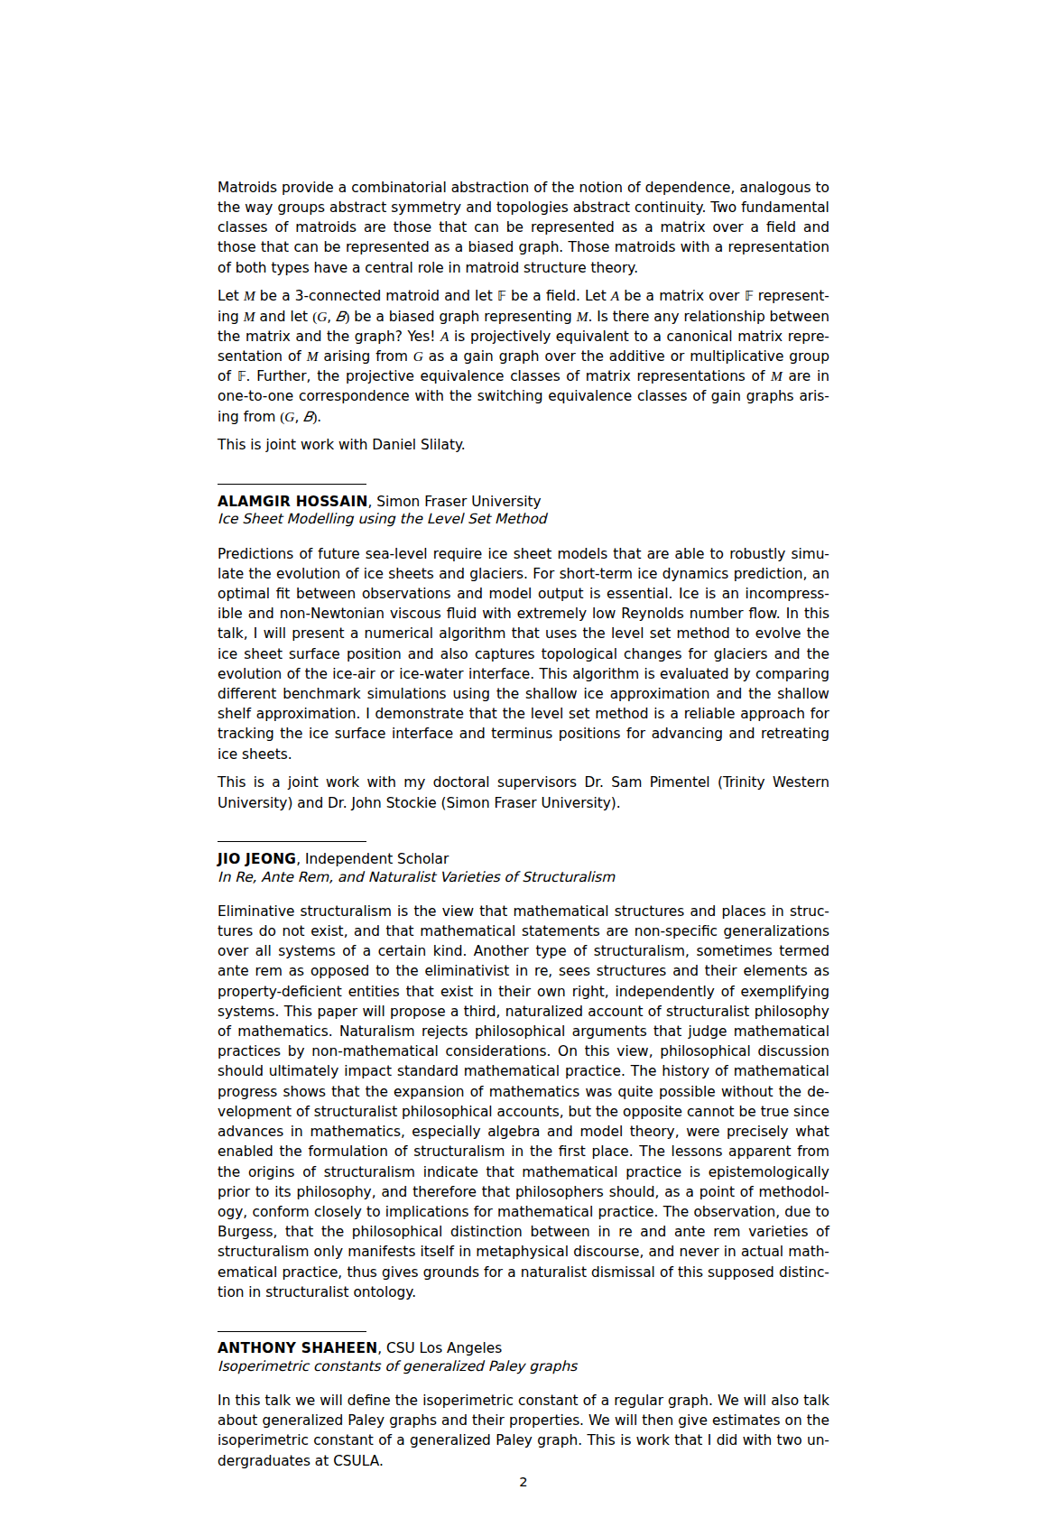Matroids provide a combinatorial abstraction of the notion of dependence, analogous to the way groups abstract symmetry and topologies abstract continuity. Two fundamental classes of matroids are those that can be represented as a matrix over a field and those that can be represented as a biased graph. Those matroids with a representation of both types have a central role in matroid structure theory.
Let M be a 3-connected matroid and let 𝔽 be a field. Let A be a matrix over 𝔽 representing M and let (G, 𝐵) be a biased graph representing M. Is there any relationship between the matrix and the graph? Yes! A is projectively equivalent to a canonical matrix representation of M arising from G as a gain graph over the additive or multiplicative group of 𝔽. Further, the projective equivalence classes of matrix representations of M are in one-to-one correspondence with the switching equivalence classes of gain graphs arising from (G, 𝐵).
This is joint work with Daniel Slilaty.
ALAMGIR HOSSAIN, Simon Fraser University
Ice Sheet Modelling using the Level Set Method
Predictions of future sea-level require ice sheet models that are able to robustly simulate the evolution of ice sheets and glaciers. For short-term ice dynamics prediction, an optimal fit between observations and model output is essential. Ice is an incompressible and non-Newtonian viscous fluid with extremely low Reynolds number flow. In this talk, I will present a numerical algorithm that uses the level set method to evolve the ice sheet surface position and also captures topological changes for glaciers and the evolution of the ice-air or ice-water interface. This algorithm is evaluated by comparing different benchmark simulations using the shallow ice approximation and the shallow shelf approximation. I demonstrate that the level set method is a reliable approach for tracking the ice surface interface and terminus positions for advancing and retreating ice sheets.
This is a joint work with my doctoral supervisors Dr. Sam Pimentel (Trinity Western University) and Dr. John Stockie (Simon Fraser University).
JIO JEONG, Independent Scholar
In Re, Ante Rem, and Naturalist Varieties of Structuralism
Eliminative structuralism is the view that mathematical structures and places in structures do not exist, and that mathematical statements are non-specific generalizations over all systems of a certain kind. Another type of structuralism, sometimes termed ante rem as opposed to the eliminativist in re, sees structures and their elements as property-deficient entities that exist in their own right, independently of exemplifying systems. This paper will propose a third, naturalized account of structuralist philosophy of mathematics. Naturalism rejects philosophical arguments that judge mathematical practices by non-mathematical considerations. On this view, philosophical discussion should ultimately impact standard mathematical practice. The history of mathematical progress shows that the expansion of mathematics was quite possible without the development of structuralist philosophical accounts, but the opposite cannot be true since advances in mathematics, especially algebra and model theory, were precisely what enabled the formulation of structuralism in the first place. The lessons apparent from the origins of structuralism indicate that mathematical practice is epistemologically prior to its philosophy, and therefore that philosophers should, as a point of methodology, conform closely to implications for mathematical practice. The observation, due to Burgess, that the philosophical distinction between in re and ante rem varieties of structuralism only manifests itself in metaphysical discourse, and never in actual mathematical practice, thus gives grounds for a naturalist dismissal of this supposed distinction in structuralist ontology.
ANTHONY SHAHEEN, CSU Los Angeles
Isoperimetric constants of generalized Paley graphs
In this talk we will define the isoperimetric constant of a regular graph. We will also talk about generalized Paley graphs and their properties. We will then give estimates on the isoperimetric constant of a generalized Paley graph. This is work that I did with two undergraduates at CSULA.
2